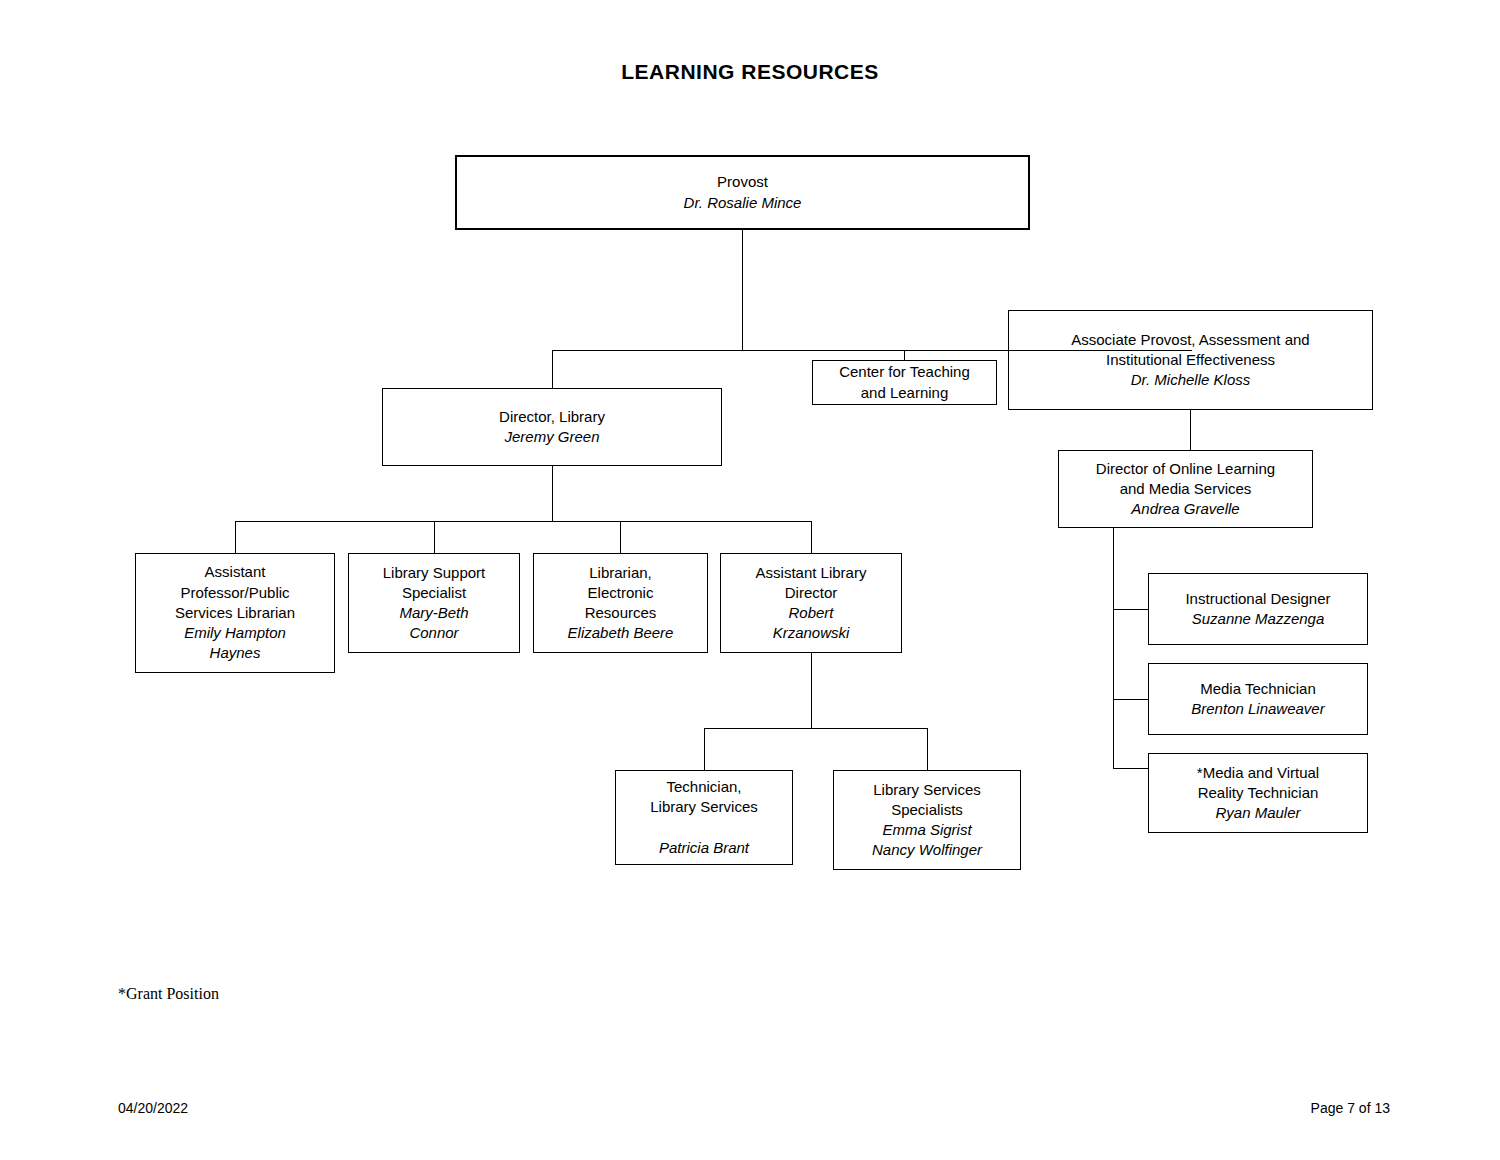LEARNING RESOURCES
Provost
Dr. Rosalie Mince
Associate Provost, Assessment and
Institutional Effectiveness
Dr. Michelle Kloss
Center for Teaching
and Learning
Director, Library
Jeremy Green
Director of Online Learning
and Media Services
Andrea Gravelle
Assistant
Professor/Public
Services Librarian
Emily Hampton
Haynes
Library Support
Specialist
Mary-Beth
Connor
Librarian,
Electronic
Resources
Elizabeth Beere
Assistant Library
Director
Robert
Krzanowski
Technician,
Library Services
Patricia Brant
Library Services
Specialists
Emma Sigrist
Nancy Wolfinger
Instructional Designer
Suzanne Mazzenga
Media Technician
Brenton Linaweaver
*Media and Virtual
Reality Technician
Ryan Mauler
*Grant Position
04/20/2022
Page 7 of 13